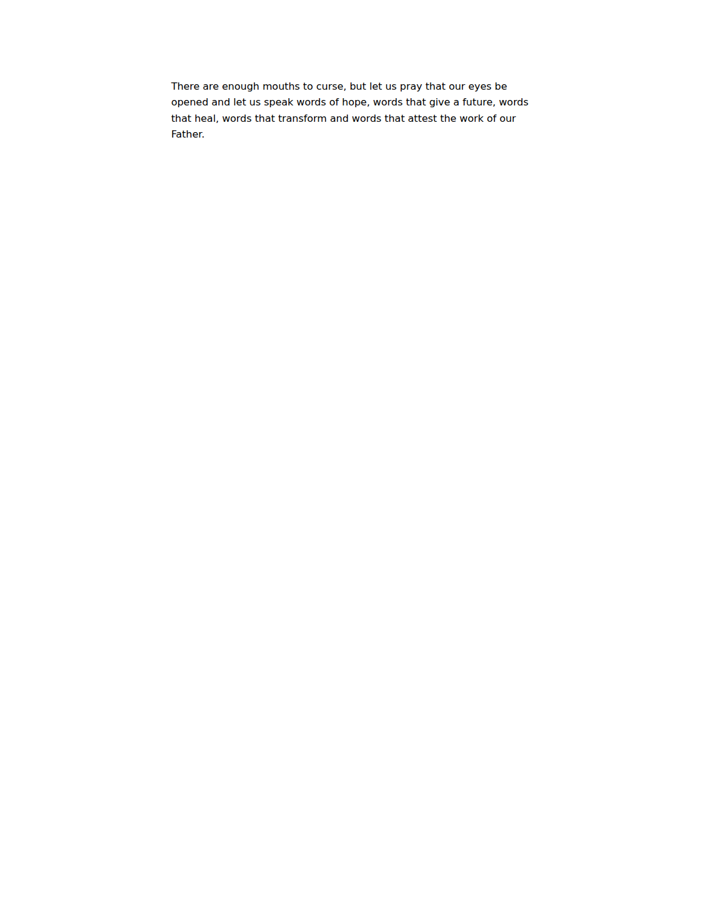There are enough mouths to curse, but let us pray that our eyes be opened and let us speak words of hope, words that give a future, words that heal, words that transform and words that attest the work of our Father.